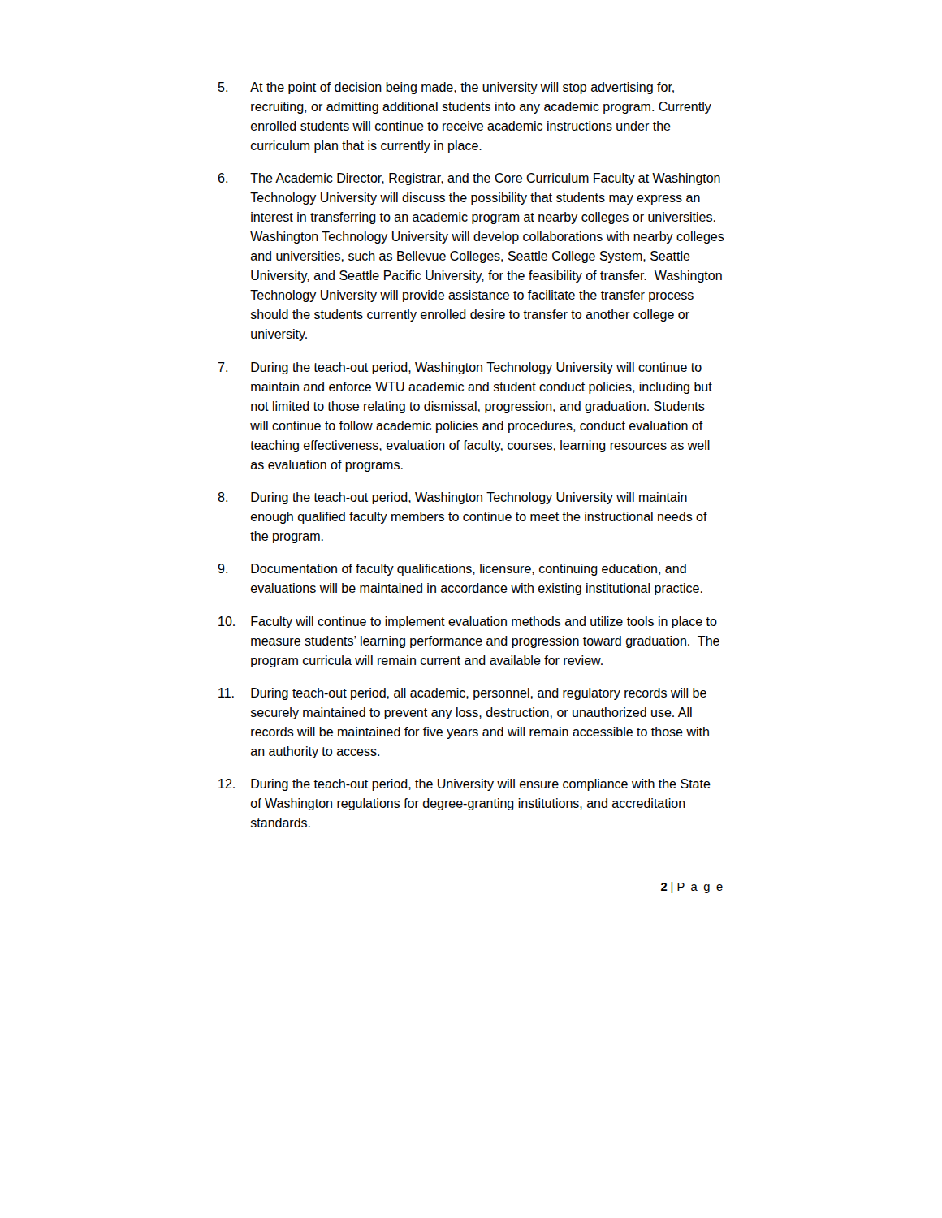At the point of decision being made, the university will stop advertising for, recruiting, or admitting additional students into any academic program. Currently enrolled students will continue to receive academic instructions under the curriculum plan that is currently in place.
The Academic Director, Registrar, and the Core Curriculum Faculty at Washington Technology University will discuss the possibility that students may express an interest in transferring to an academic program at nearby colleges or universities. Washington Technology University will develop collaborations with nearby colleges and universities, such as Bellevue Colleges, Seattle College System, Seattle University, and Seattle Pacific University, for the feasibility of transfer. Washington Technology University will provide assistance to facilitate the transfer process should the students currently enrolled desire to transfer to another college or university.
During the teach-out period, Washington Technology University will continue to maintain and enforce WTU academic and student conduct policies, including but not limited to those relating to dismissal, progression, and graduation. Students will continue to follow academic policies and procedures, conduct evaluation of teaching effectiveness, evaluation of faculty, courses, learning resources as well as evaluation of programs.
During the teach-out period, Washington Technology University will maintain enough qualified faculty members to continue to meet the instructional needs of the program.
Documentation of faculty qualifications, licensure, continuing education, and evaluations will be maintained in accordance with existing institutional practice.
Faculty will continue to implement evaluation methods and utilize tools in place to measure students’ learning performance and progression toward graduation. The program curricula will remain current and available for review.
During teach-out period, all academic, personnel, and regulatory records will be securely maintained to prevent any loss, destruction, or unauthorized use. All records will be maintained for five years and will remain accessible to those with an authority to access.
During the teach-out period, the University will ensure compliance with the State of Washington regulations for degree-granting institutions, and accreditation standards.
2 | P a g e